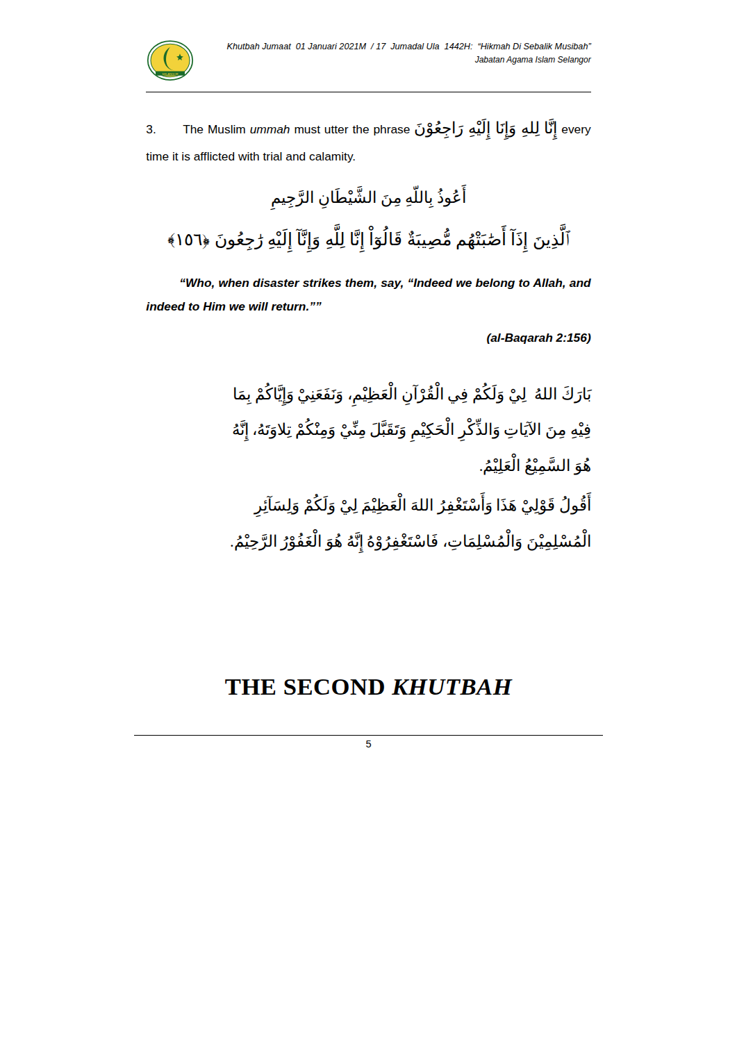SELANGOR
Khutbah Jumaat 01 Januari 2021M / 17 Jumadal Ula 1442H: “Hikmah Di Sebalik Musibah”
Jabatan Agama Islam Selangor
3. The Muslim ummah must utter the phrase إِنَّا لِلهِ وَإِنَا إِلَيْهِ رَاجِعُوْنَ every time it is afflicted with trial and calamity.
أَعُوذُ بِاللّهِ مِنَ الشَّيْطَانِ الرَّجِيمِ
ٱلَّذِينَ إِذَآ أَصَٰبَتْهُم مُّصِيبَةٌ قَالُوٓاْ إِنَّا لِلَّهِ وَإِنَّآ إِلَيْهِ رَٰجِعُونَ ﴿١٥٦﴾
“Who, when disaster strikes them, say, “Indeed we belong to Allah, and indeed to Him we will return.””
(al-Baqarah 2:156)
بَارَكَ اللهُ لِيْ وَلَكُمْ فِي الْقُرْآنِ الْعَظِيْمِ، وَنَفَعَنِيْ وَإِيَّاكُمْ بِمَا
فِيْهِ مِنَ الآيَاتِ وَالذِّكْرِ الْحَكِيْمِ وَتَقَبَّلَ مِنِّيْ وَمِنْكُمْ تِلاوَتَهُ، إِنَّهُ
هُوَ السَّمِيْعُ الْعَلِيْمُ.
أَقُولُ قَوْلِيْ هَذَا وَأَسْتَغْفِرُ اللهَ الْعَظِيْمَ لِيْ وَلَكُمْ وَلِسَآئِرِ
الْمُسْلِمِيْنَ وَالْمُسْلِمَاتِ، فَاسْتَغْفِرُوْهُ إِنَّهُ هُوَ الْغَفُوْرُ الرَّحِيْمُ.
THE SECOND KHUTBAH
5